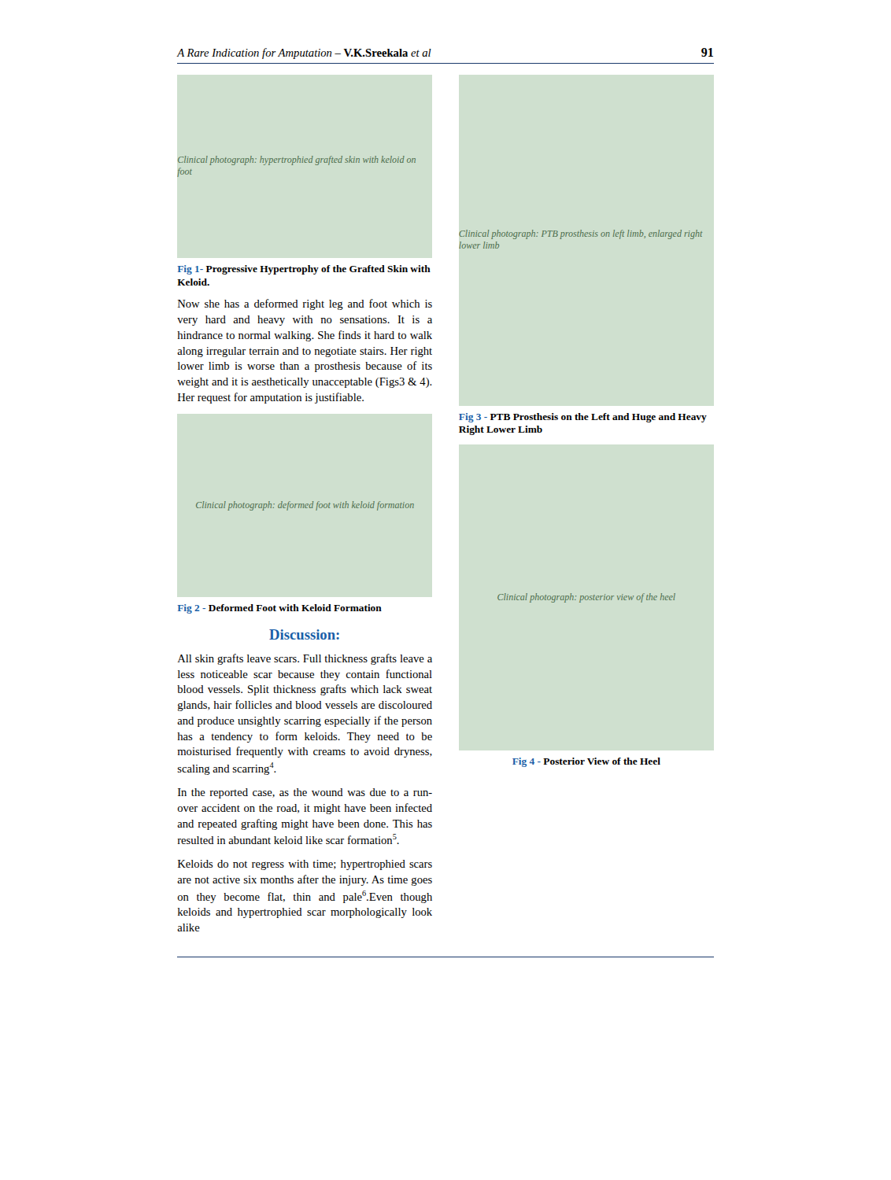A Rare Indication for Amputation – V.K.Sreekala et al
91
Clinical photograph: hypertrophied grafted skin with keloid on foot
Fig 1- Progressive Hypertrophy of the Grafted Skin with Keloid.
Now she has a deformed right leg and foot which is very hard and heavy with no sensations. It is a hindrance to normal walking. She finds it hard to walk along irregular terrain and to negotiate stairs. Her right lower limb is worse than a prosthesis because of its weight and it is aesthetically unacceptable (Figs3 & 4). Her request for amputation is justifiable.
Clinical photograph: deformed foot with keloid formation
Fig 2 - Deformed Foot with Keloid Formation
Discussion:
All skin grafts leave scars. Full thickness grafts leave a less noticeable scar because they contain functional blood vessels. Split thickness grafts which lack sweat glands, hair follicles and blood vessels are discoloured and produce unsightly scarring especially if the person has a tendency to form keloids. They need to be moisturised frequently with creams to avoid dryness, scaling and scarring4.
In the reported case, as the wound was due to a run-over accident on the road, it might have been infected and repeated grafting might have been done. This has resulted in abundant keloid like scar formation5.
Keloids do not regress with time; hypertrophied scars are not active six months after the injury. As time goes on they become flat, thin and pale6.Even though keloids and hypertrophied scar morphologically look alike
Clinical photograph: PTB prosthesis on left limb, enlarged right lower limb
Fig 3 - PTB Prosthesis on the Left and Huge and Heavy Right Lower Limb
Clinical photograph: posterior view of the heel
Fig 4 - Posterior View of the Heel